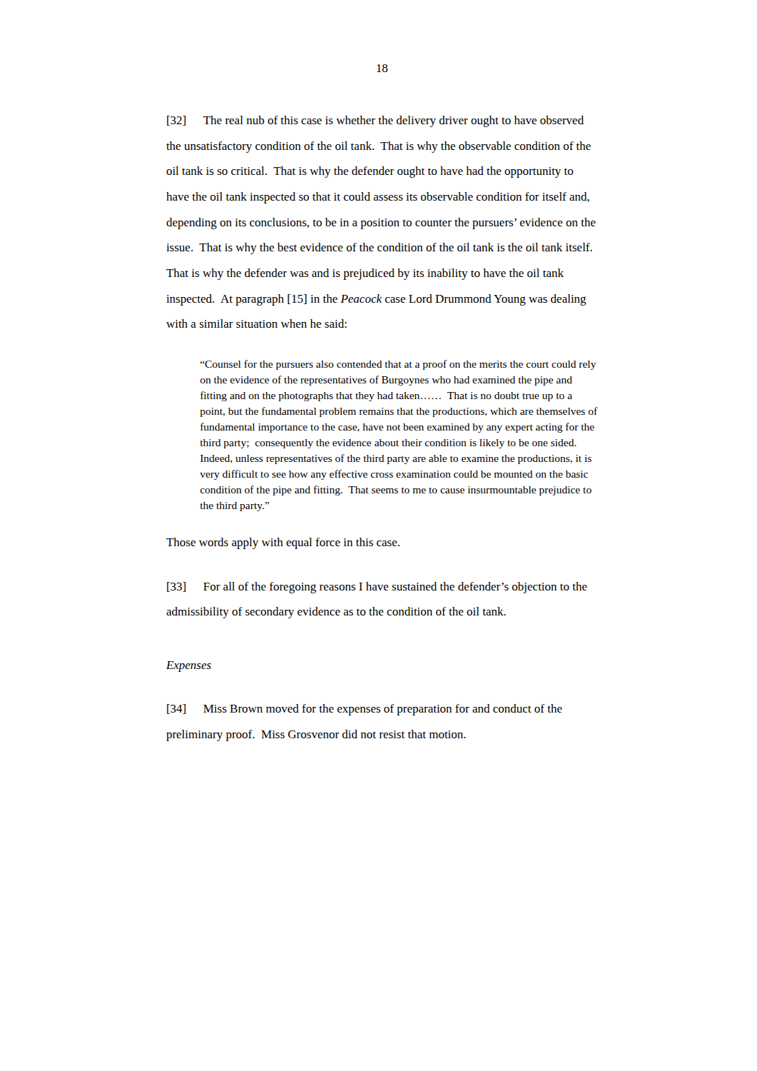18
[32] The real nub of this case is whether the delivery driver ought to have observed the unsatisfactory condition of the oil tank. That is why the observable condition of the oil tank is so critical. That is why the defender ought to have had the opportunity to have the oil tank inspected so that it could assess its observable condition for itself and, depending on its conclusions, to be in a position to counter the pursuers’ evidence on the issue. That is why the best evidence of the condition of the oil tank is the oil tank itself. That is why the defender was and is prejudiced by its inability to have the oil tank inspected. At paragraph [15] in the Peacock case Lord Drummond Young was dealing with a similar situation when he said:
“Counsel for the pursuers also contended that at a proof on the merits the court could rely on the evidence of the representatives of Burgoynes who had examined the pipe and fitting and on the photographs that they had taken…… That is no doubt true up to a point, but the fundamental problem remains that the productions, which are themselves of fundamental importance to the case, have not been examined by any expert acting for the third party; consequently the evidence about their condition is likely to be one sided. Indeed, unless representatives of the third party are able to examine the productions, it is very difficult to see how any effective cross examination could be mounted on the basic condition of the pipe and fitting. That seems to me to cause insurmountable prejudice to the third party.”
Those words apply with equal force in this case.
[33] For all of the foregoing reasons I have sustained the defender’s objection to the admissibility of secondary evidence as to the condition of the oil tank.
Expenses
[34] Miss Brown moved for the expenses of preparation for and conduct of the preliminary proof. Miss Grosvenor did not resist that motion.